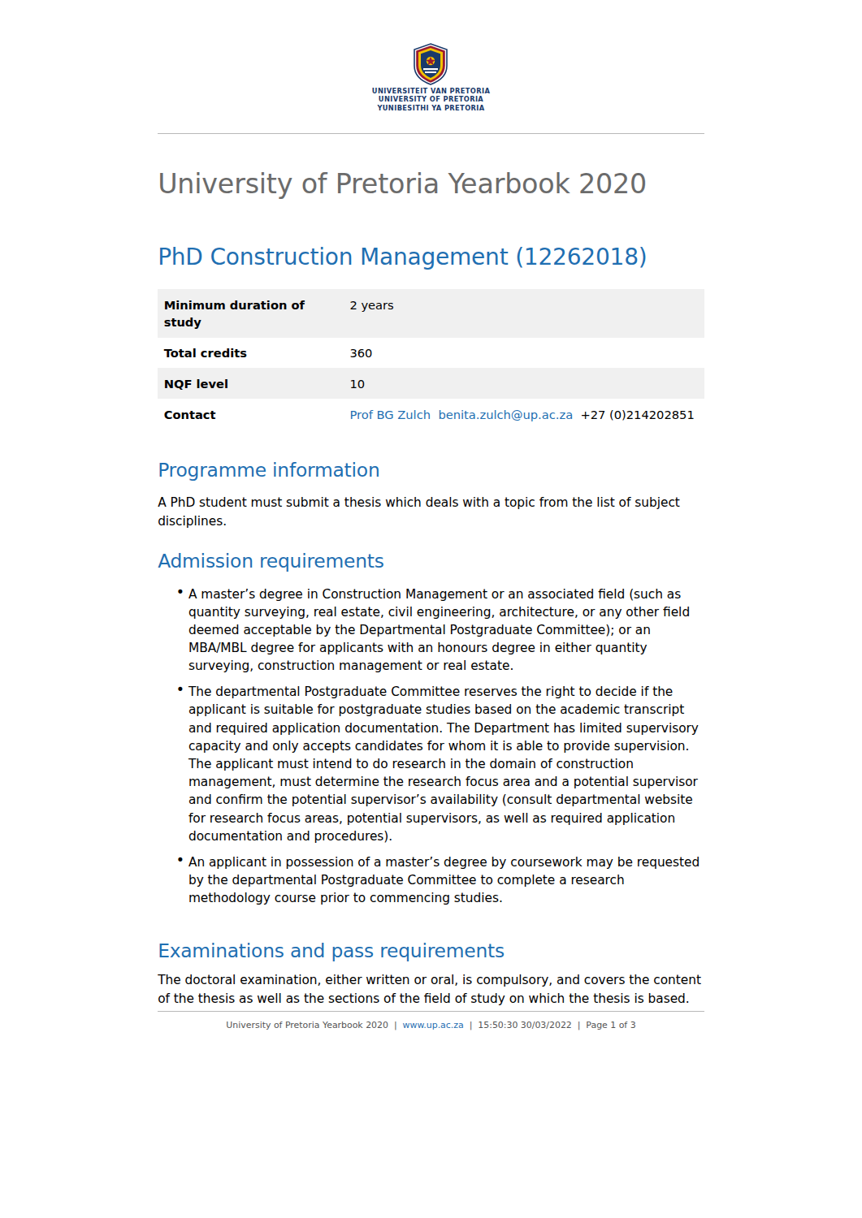UNIVERSITEIT VAN PRETORIA UNIVERSITY OF PRETORIA YUNIBESITHI YA PRETORIA
University of Pretoria Yearbook 2020
PhD Construction Management (12262018)
| Minimum duration of study | 2 years |
| Total credits | 360 |
| NQF level | 10 |
| Contact | Prof BG Zulch benita.zulch@up.ac.za +27 (0)214202851 |
Programme information
A PhD student must submit a thesis which deals with a topic from the list of subject disciplines.
Admission requirements
A master’s degree in Construction Management or an associated field (such as quantity surveying, real estate, civil engineering, architecture, or any other field deemed acceptable by the Departmental Postgraduate Committee); or an MBA/MBL degree for applicants with an honours degree in either quantity surveying, construction management or real estate.
The departmental Postgraduate Committee reserves the right to decide if the applicant is suitable for postgraduate studies based on the academic transcript and required application documentation. The Department has limited supervisory capacity and only accepts candidates for whom it is able to provide supervision. The applicant must intend to do research in the domain of construction management, must determine the research focus area and a potential supervisor and confirm the potential supervisor’s availability (consult departmental website for research focus areas, potential supervisors, as well as required application documentation and procedures).
An applicant in possession of a master’s degree by coursework may be requested by the departmental Postgraduate Committee to complete a research methodology course prior to commencing studies.
Examinations and pass requirements
The doctoral examination, either written or oral, is compulsory, and covers the content of the thesis as well as the sections of the field of study on which the thesis is based.
University of Pretoria Yearbook 2020 | www.up.ac.za | 15:50:30 30/03/2022 | Page 1 of 3